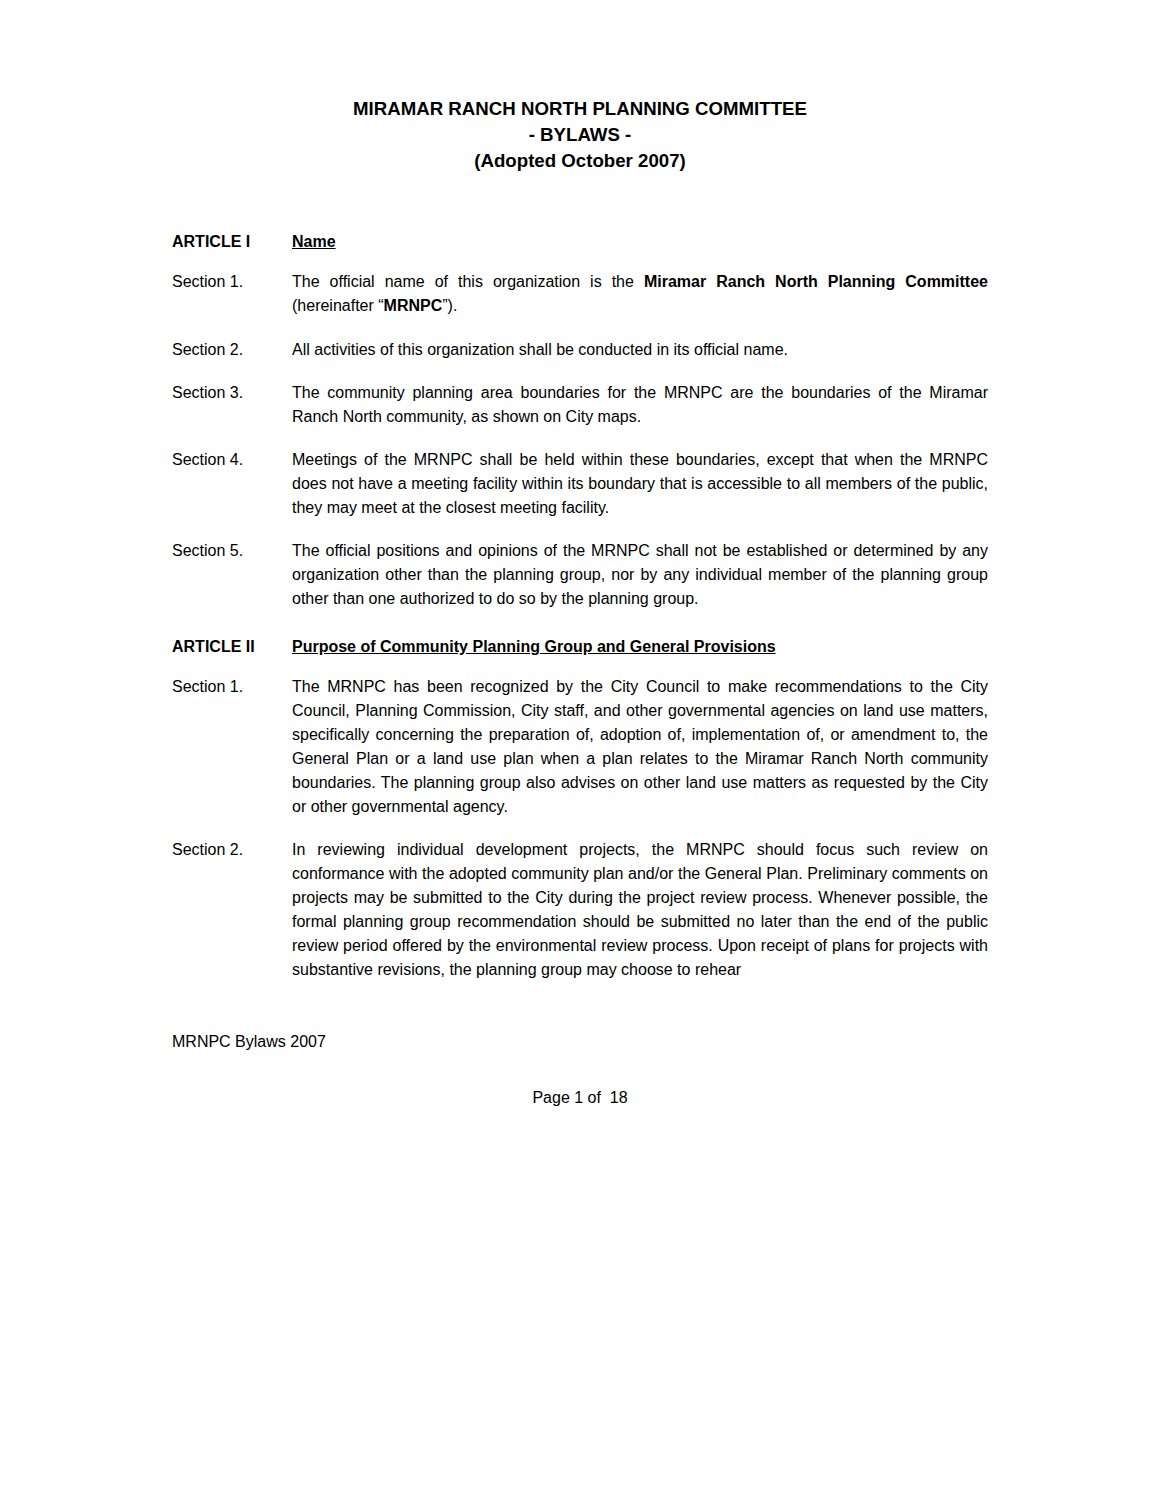MIRAMAR RANCH NORTH PLANNING COMMITTEE
- BYLAWS -
(Adopted October 2007)
ARTICLE IName
Section 1.
The official name of this organization is the Miramar Ranch North Planning Committee (hereinafter “MRNPC”).
Section 2.
All activities of this organization shall be conducted in its official name.
Section 3.
The community planning area boundaries for the MRNPC are the boundaries of the Miramar Ranch North community, as shown on City maps.
Section 4.
Meetings of the MRNPC shall be held within these boundaries, except that when the MRNPC does not have a meeting facility within its boundary that is accessible to all members of the public, they may meet at the closest meeting facility.
Section 5.
The official positions and opinions of the MRNPC shall not be established or determined by any organization other than the planning group, nor by any individual member of the planning group other than one authorized to do so by the planning group.
ARTICLE IIPurpose of Community Planning Group and General Provisions
Section 1.
The MRNPC has been recognized by the City Council to make recommendations to the City Council, Planning Commission, City staff, and other governmental agencies on land use matters, specifically concerning the preparation of, adoption of, implementation of, or amendment to, the General Plan or a land use plan when a plan relates to the Miramar Ranch North community boundaries. The planning group also advises on other land use matters as requested by the City or other governmental agency.
Section 2.
In reviewing individual development projects, the MRNPC should focus such review on conformance with the adopted community plan and/or the General Plan. Preliminary comments on projects may be submitted to the City during the project review process. Whenever possible, the formal planning group recommendation should be submitted no later than the end of the public review period offered by the environmental review process. Upon receipt of plans for projects with substantive revisions, the planning group may choose to rehear
MRNPC Bylaws 2007
Page 1 of 18